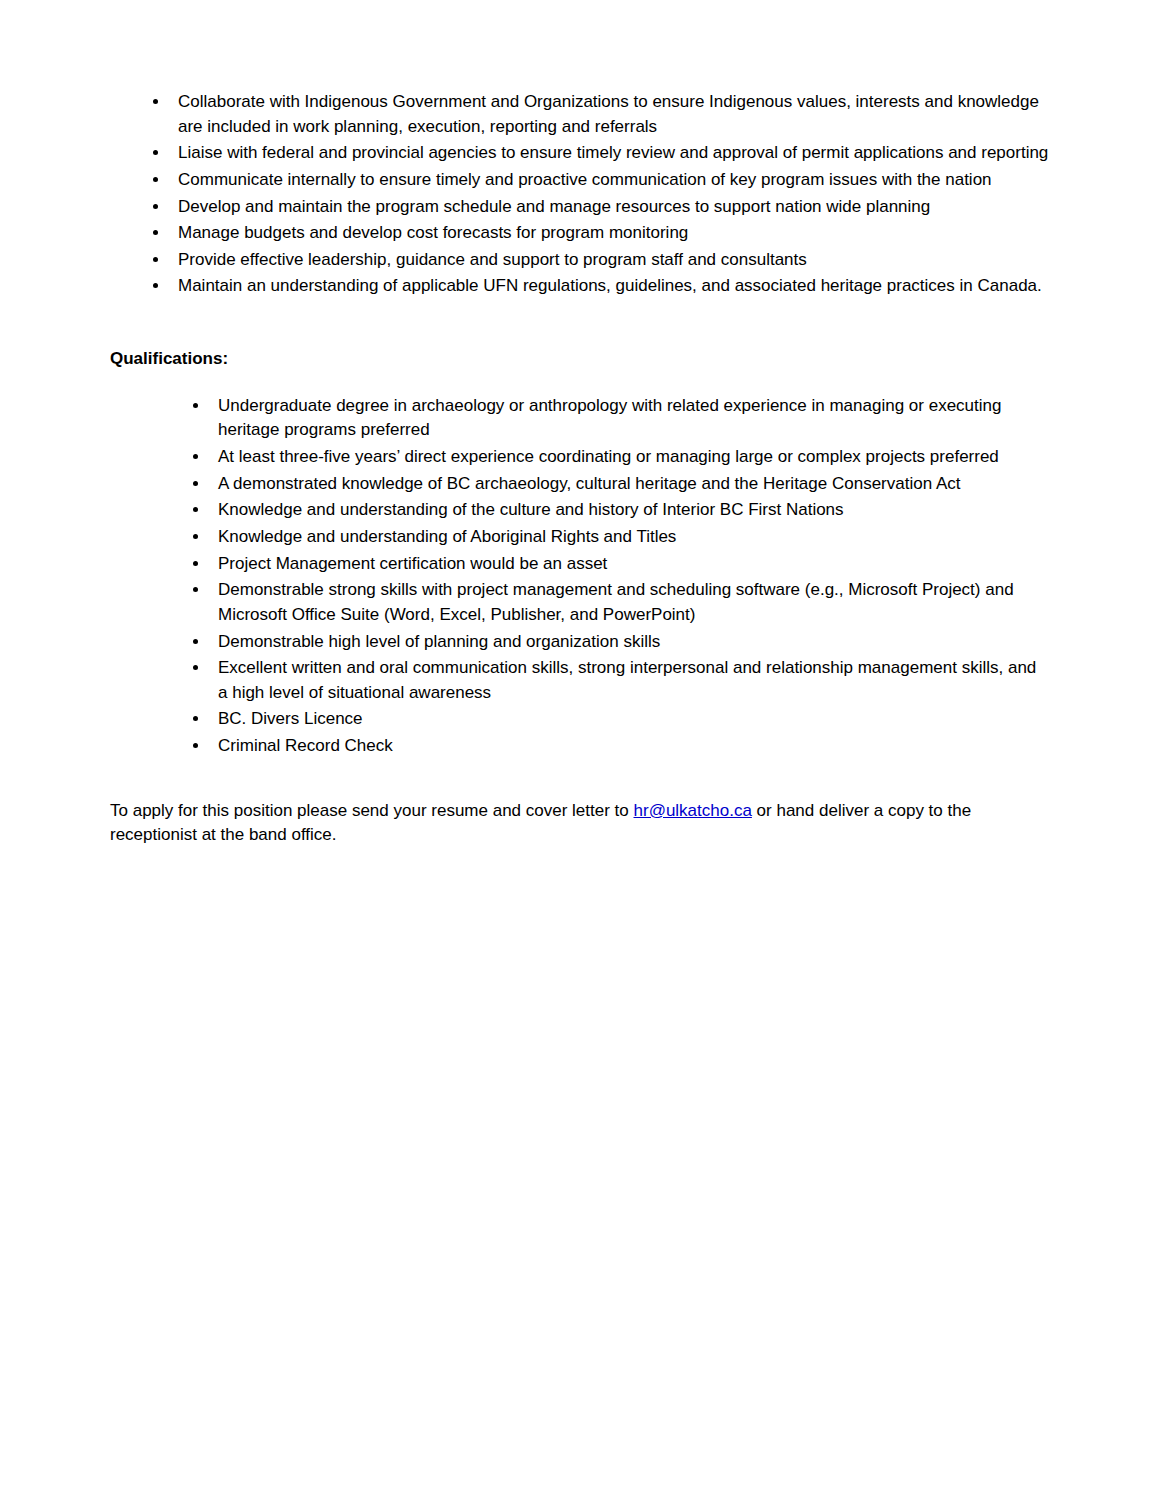Collaborate with Indigenous Government and Organizations to ensure Indigenous values, interests and knowledge are included in work planning, execution, reporting and referrals
Liaise with federal and provincial agencies to ensure timely review and approval of permit applications and reporting
Communicate internally to ensure timely and proactive communication of key program issues with the nation
Develop and maintain the program schedule and manage resources to support nation wide planning
Manage budgets and develop cost forecasts for program monitoring
Provide effective leadership, guidance and support to program staff and consultants
Maintain an understanding of applicable UFN regulations, guidelines, and associated heritage practices in Canada.
Qualifications:
Undergraduate degree in archaeology or anthropology with related experience in managing or executing heritage programs preferred
At least three-five years’ direct experience coordinating or managing large or complex projects preferred
A demonstrated knowledge of BC archaeology, cultural heritage and the Heritage Conservation Act
Knowledge and understanding of the culture and history of Interior BC First Nations
Knowledge and understanding of Aboriginal Rights and Titles
Project Management certification would be an asset
Demonstrable strong skills with project management and scheduling software (e.g., Microsoft Project) and Microsoft Office Suite (Word, Excel, Publisher, and PowerPoint)
Demonstrable high level of planning and organization skills
Excellent written and oral communication skills, strong interpersonal and relationship management skills, and a high level of situational awareness
BC. Divers Licence
Criminal Record Check
To apply for this position please send your resume and cover letter to hr@ulkatcho.ca or hand deliver a copy to the receptionist at the band office.